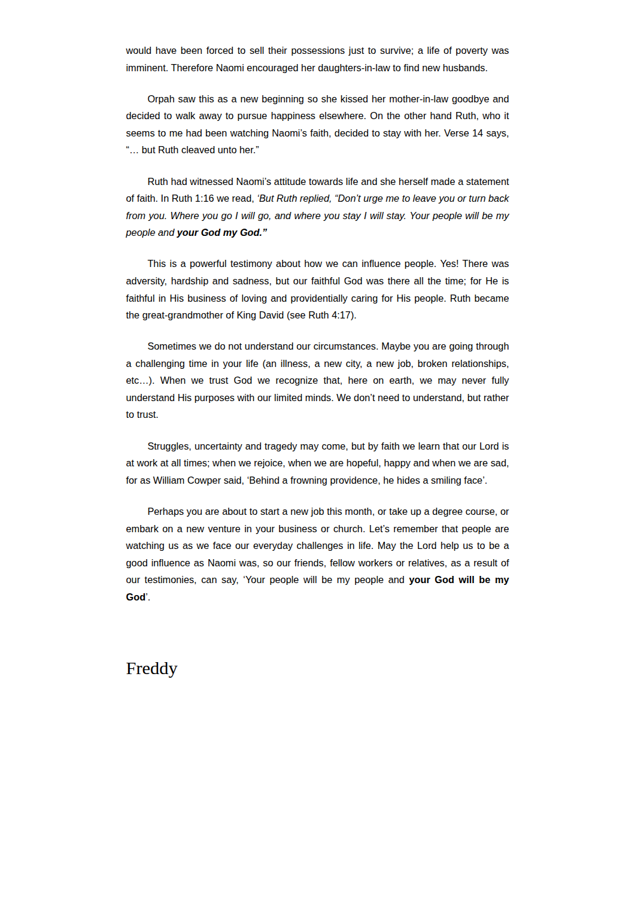would have been forced to sell their possessions just to survive; a life of poverty was imminent. Therefore Naomi encouraged her daughters-in-law to find new husbands.
Orpah saw this as a new beginning so she kissed her mother-in-law goodbye and decided to walk away to pursue happiness elsewhere. On the other hand Ruth, who it seems to me had been watching Naomi’s faith, decided to stay with her. Verse 14 says, “… but Ruth cleaved unto her.”
Ruth had witnessed Naomi’s attitude towards life and she herself made a statement of faith. In Ruth 1:16 we read, ‘But Ruth replied, “Don’t urge me to leave you or turn back from you. Where you go I will go, and where you stay I will stay. Your people will be my people and your God my God.”
This is a powerful testimony about how we can influence people. Yes! There was adversity, hardship and sadness, but our faithful God was there all the time; for He is faithful in His business of loving and providentially caring for His people. Ruth became the great-grandmother of King David (see Ruth 4:17).
Sometimes we do not understand our circumstances. Maybe you are going through a challenging time in your life (an illness, a new city, a new job, broken relationships, etc…). When we trust God we recognize that, here on earth, we may never fully understand His purposes with our limited minds. We don’t need to understand, but rather to trust.
Struggles, uncertainty and tragedy may come, but by faith we learn that our Lord is at work at all times; when we rejoice, when we are hopeful, happy and when we are sad, for as William Cowper said, ‘Behind a frowning providence, he hides a smiling face’.
Perhaps you are about to start a new job this month, or take up a degree course, or embark on a new venture in your business or church. Let’s remember that people are watching us as we face our everyday challenges in life. May the Lord help us to be a good influence as Naomi was, so our friends, fellow workers or relatives, as a result of our testimonies, can say, ‘Your people will be my people and your God will be my God’.
Freddy